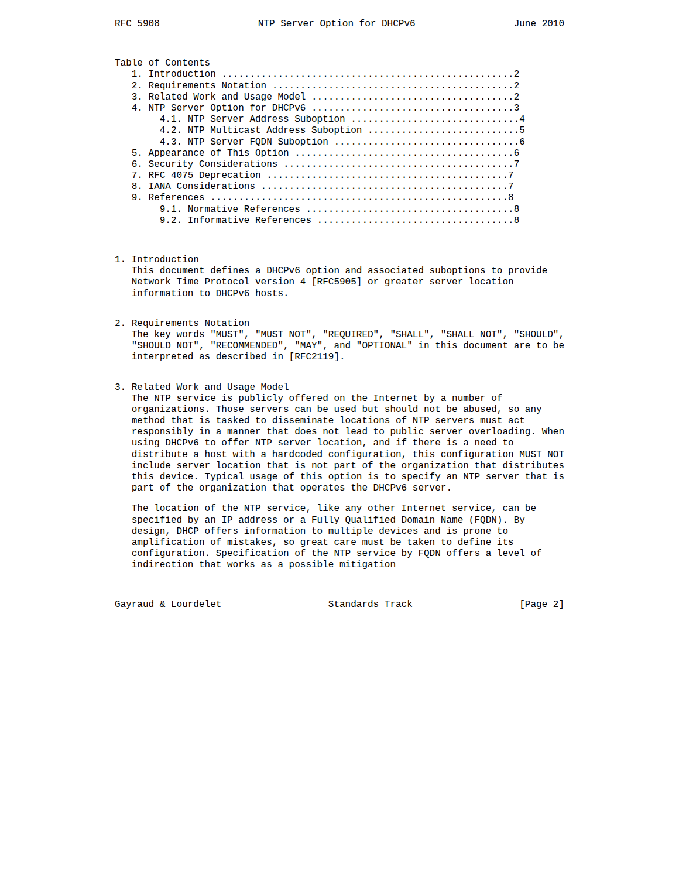RFC 5908 NTP Server Option for DHCPv6 June 2010
Table of Contents
   1. Introduction ....................................................2
   2. Requirements Notation ...........................................2
   3. Related Work and Usage Model ....................................2
   4. NTP Server Option for DHCPv6 ....................................3
        4.1. NTP Server Address Suboption ..............................4
        4.2. NTP Multicast Address Suboption ...........................5
        4.3. NTP Server FQDN Suboption .................................6
   5. Appearance of This Option .......................................6
   6. Security Considerations .........................................7
   7. RFC 4075 Deprecation ...........................................7
   8. IANA Considerations ............................................7
   9. References .....................................................8
        9.1. Normative References .....................................8
        9.2. Informative References ...................................8
1. Introduction
This document defines a DHCPv6 option and associated suboptions to provide Network Time Protocol version 4 [RFC5905] or greater server location information to DHCPv6 hosts.
2. Requirements Notation
The key words "MUST", "MUST NOT", "REQUIRED", "SHALL", "SHALL NOT", "SHOULD", "SHOULD NOT", "RECOMMENDED", "MAY", and "OPTIONAL" in this document are to be interpreted as described in [RFC2119].
3. Related Work and Usage Model
The NTP service is publicly offered on the Internet by a number of organizations. Those servers can be used but should not be abused, so any method that is tasked to disseminate locations of NTP servers must act responsibly in a manner that does not lead to public server overloading. When using DHCPv6 to offer NTP server location, and if there is a need to distribute a host with a hardcoded configuration, this configuration MUST NOT include server location that is not part of the organization that distributes this device. Typical usage of this option is to specify an NTP server that is part of the organization that operates the DHCPv6 server.
The location of the NTP service, like any other Internet service, can be specified by an IP address or a Fully Qualified Domain Name (FQDN). By design, DHCP offers information to multiple devices and is prone to amplification of mistakes, so great care must be taken to define its configuration. Specification of the NTP service by FQDN offers a level of indirection that works as a possible mitigation
Gayraud & Lourdelet Standards Track [Page 2]